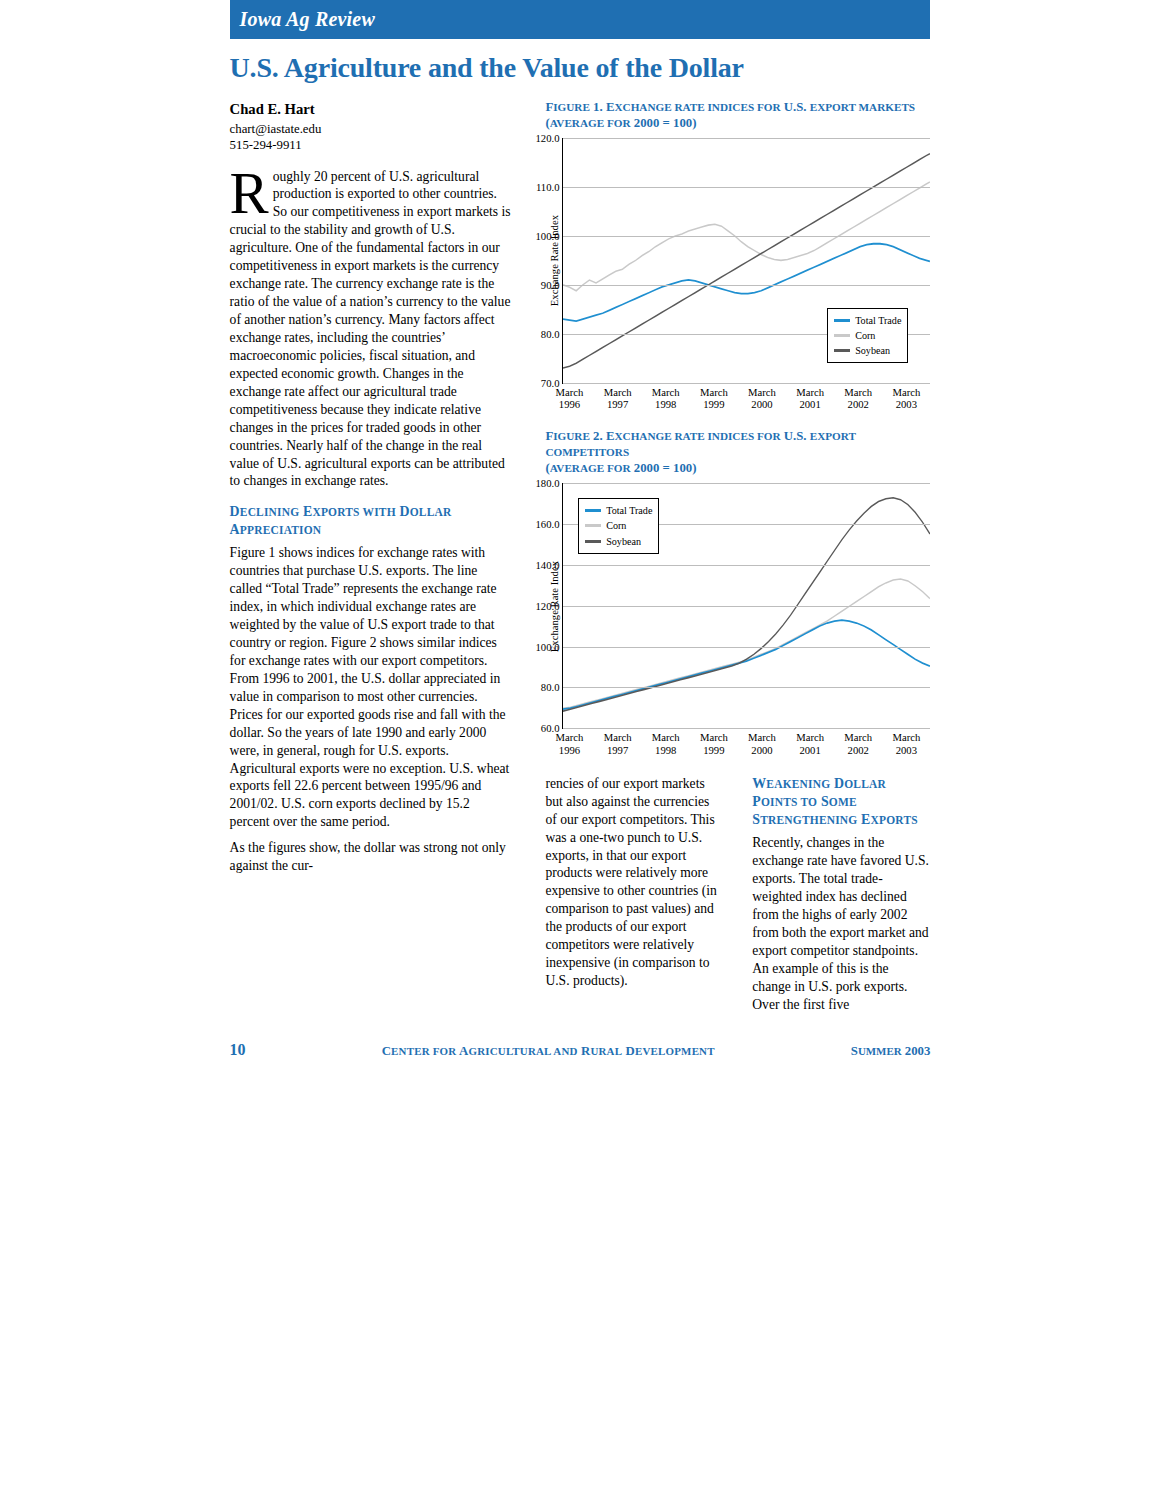Iowa Ag Review
U.S. Agriculture and the Value of the Dollar
Chad E. Hart
chart@iastate.edu
515-294-9911
Roughly 20 percent of U.S. agricultural production is exported to other countries. So our competitiveness in export markets is crucial to the stability and growth of U.S. agriculture. One of the fundamental factors in our competitiveness in export markets is the currency exchange rate. The currency exchange rate is the ratio of the value of a nation’s currency to the value of another nation’s currency. Many factors affect exchange rates, including the countries’ macroeconomic policies, fiscal situation, and expected economic growth. Changes in the exchange rate affect our agricultural trade competitiveness because they indicate relative changes in the prices for traded goods in other countries. Nearly half of the change in the real value of U.S. agricultural exports can be attributed to changes in exchange rates.
DECLINING EXPORTS WITH DOLLAR APPRECIATION
Figure 1 shows indices for exchange rates with countries that purchase U.S. exports. The line called “Total Trade” represents the exchange rate index, in which individual exchange rates are weighted by the value of U.S export trade to that country or region. Figure 2 shows similar indices for exchange rates with our export competitors. From 1996 to 2001, the U.S. dollar appreciated in value in comparison to most other currencies. Prices for our exported goods rise and fall with the dollar. So the years of late 1990 and early 2000 were, in general, rough for U.S. exports. Agricultural exports were no exception. U.S. wheat exports fell 22.6 percent between 1995/96 and 2001/02. U.S. corn exports declined by 15.2 percent over the same period.
As the figures show, the dollar was strong not only against the cur-
FIGURE 1. EXCHANGE RATE INDICES FOR U.S. EXPORT MARKETS
(AVERAGE FOR 2000 = 100)
Exchange Rate Index
120.0
110.0
100.0
90.0
80.0
70.0
Total Trade
Corn
Soybean
March
1996 March
1997 March
1998 March
1999 March
2000 March
2001 March
2002 March
2003
FIGURE 2. EXCHANGE RATE INDICES FOR U.S. EXPORT COMPETITORS
(AVERAGE FOR 2000 = 100)
Exchange Rate Index
180.0
160.0
140.0
120.0
100.0
80.0
60.0
Total Trade
Corn
Soybean
March
1996 March
1997 March
1998 March
1999 March
2000 March
2001 March
2002 March
2003
rencies of our export markets but also against the currencies of our export competitors. This was a one-two punch to U.S. exports, in that our export products were relatively more expensive to other countries (in comparison to past values) and the products of our export competitors were relatively inexpensive (in comparison to U.S. products).
WEAKENING DOLLAR POINTS TO SOME STRENGTHENING EXPORTS
Recently, changes in the exchange rate have favored U.S. exports. The total trade-weighted index has declined from the highs of early 2002 from both the export market and export competitor standpoints. An example of this is the change in U.S. pork exports. Over the first five
10
CENTER FOR AGRICULTURAL AND RURAL DEVELOPMENT
SUMMER 2003